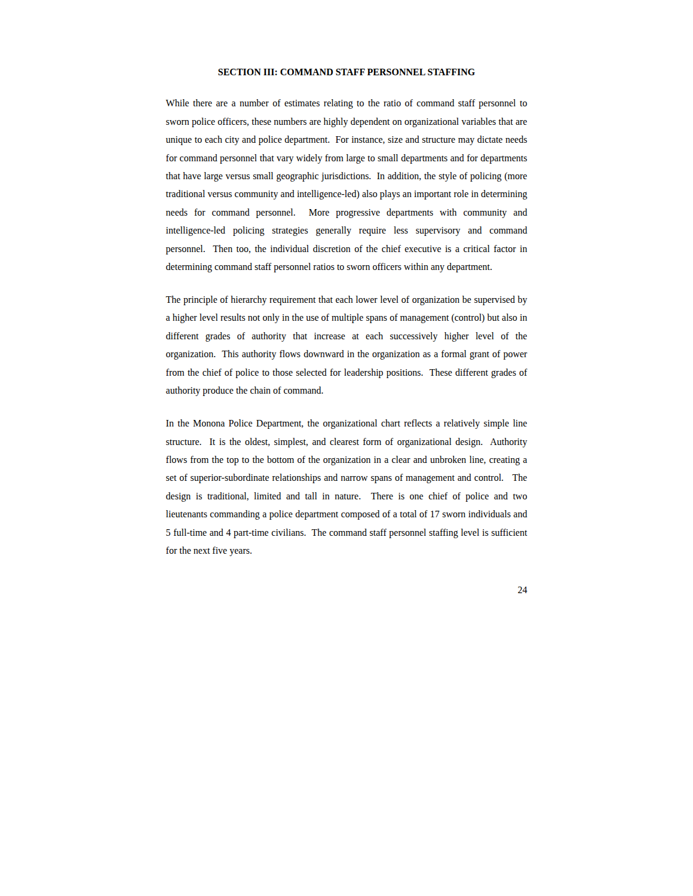Section III: Command Staff Personnel Staffing
While there are a number of estimates relating to the ratio of command staff personnel to sworn police officers, these numbers are highly dependent on organizational variables that are unique to each city and police department. For instance, size and structure may dictate needs for command personnel that vary widely from large to small departments and for departments that have large versus small geographic jurisdictions. In addition, the style of policing (more traditional versus community and intelligence-led) also plays an important role in determining needs for command personnel. More progressive departments with community and intelligence-led policing strategies generally require less supervisory and command personnel. Then too, the individual discretion of the chief executive is a critical factor in determining command staff personnel ratios to sworn officers within any department.
The principle of hierarchy requirement that each lower level of organization be supervised by a higher level results not only in the use of multiple spans of management (control) but also in different grades of authority that increase at each successively higher level of the organization. This authority flows downward in the organization as a formal grant of power from the chief of police to those selected for leadership positions. These different grades of authority produce the chain of command.
In the Monona Police Department, the organizational chart reflects a relatively simple line structure. It is the oldest, simplest, and clearest form of organizational design. Authority flows from the top to the bottom of the organization in a clear and unbroken line, creating a set of superior-subordinate relationships and narrow spans of management and control. The design is traditional, limited and tall in nature. There is one chief of police and two lieutenants commanding a police department composed of a total of 17 sworn individuals and 5 full-time and 4 part-time civilians. The command staff personnel staffing level is sufficient for the next five years.
24